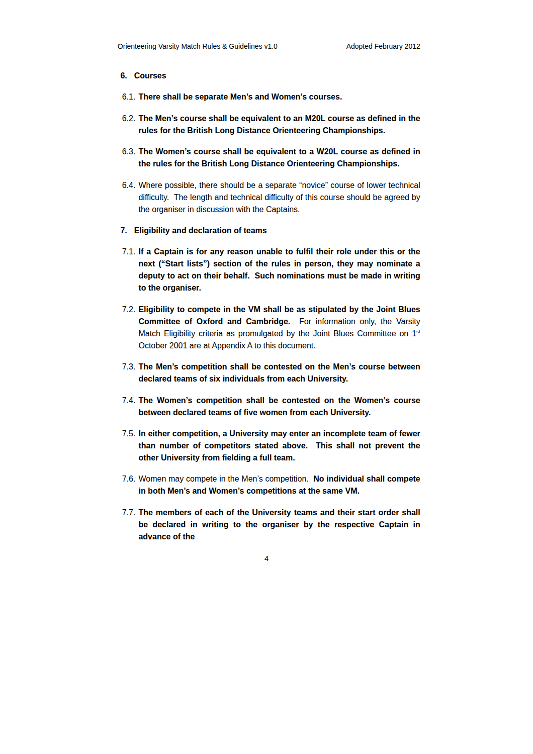Orienteering Varsity Match Rules & Guidelines v1.0
Adopted February 2012
6. Courses
6.1. There shall be separate Men’s and Women’s courses.
6.2. The Men’s course shall be equivalent to an M20L course as defined in the rules for the British Long Distance Orienteering Championships.
6.3. The Women’s course shall be equivalent to a W20L course as defined in the rules for the British Long Distance Orienteering Championships.
6.4. Where possible, there should be a separate “novice” course of lower technical difficulty. The length and technical difficulty of this course should be agreed by the organiser in discussion with the Captains.
7. Eligibility and declaration of teams
7.1. If a Captain is for any reason unable to fulfil their role under this or the next (“Start lists”) section of the rules in person, they may nominate a deputy to act on their behalf. Such nominations must be made in writing to the organiser.
7.2. Eligibility to compete in the VM shall be as stipulated by the Joint Blues Committee of Oxford and Cambridge. For information only, the Varsity Match Eligibility criteria as promulgated by the Joint Blues Committee on 1st October 2001 are at Appendix A to this document.
7.3. The Men’s competition shall be contested on the Men’s course between declared teams of six individuals from each University.
7.4. The Women’s competition shall be contested on the Women’s course between declared teams of five women from each University.
7.5. In either competition, a University may enter an incomplete team of fewer than number of competitors stated above. This shall not prevent the other University from fielding a full team.
7.6. Women may compete in the Men’s competition. No individual shall compete in both Men’s and Women’s competitions at the same VM.
7.7. The members of each of the University teams and their start order shall be declared in writing to the organiser by the respective Captain in advance of the
4